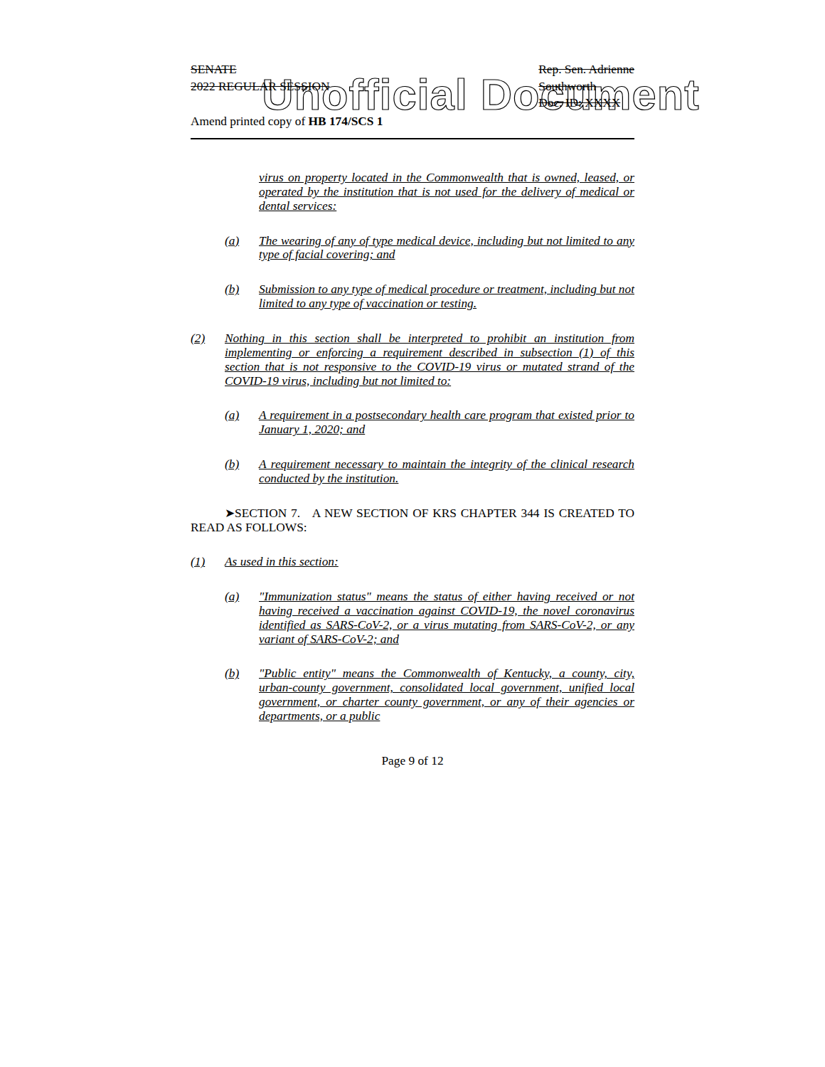SENATE
2022 REGULAR SESSION
Rep. Sen. Adrienne
Southworth
Doc. ID: XXXX
Amend printed copy of HB 174/SCS 1
Unofficial Document
virus on property located in the Commonwealth that is owned, leased, or operated by the institution that is not used for the delivery of medical or dental services:
(a) The wearing of any of type medical device, including but not limited to any type of facial covering; and
(b) Submission to any type of medical procedure or treatment, including but not limited to any type of vaccination or testing.
(2) Nothing in this section shall be interpreted to prohibit an institution from implementing or enforcing a requirement described in subsection (1) of this section that is not responsive to the COVID-19 virus or mutated strand of the COVID-19 virus, including but not limited to:
(a) A requirement in a postsecondary health care program that existed prior to January 1, 2020; and
(b) A requirement necessary to maintain the integrity of the clinical research conducted by the institution.
➤SECTION 7. A NEW SECTION OF KRS CHAPTER 344 IS CREATED TO READ AS FOLLOWS:
(1) As used in this section:
(a)"Immunization status" means the status of either having received or not having received a vaccination against COVID-19, the novel coronavirus identified as SARS-CoV-2, or a virus mutating from SARS-CoV-2, or any variant of SARS-CoV-2; and
(b)"Public entity" means the Commonwealth of Kentucky, a county, city, urban-county government, consolidated local government, unified local government, or charter county government, or any of their agencies or departments, or a public
Page 9 of 12